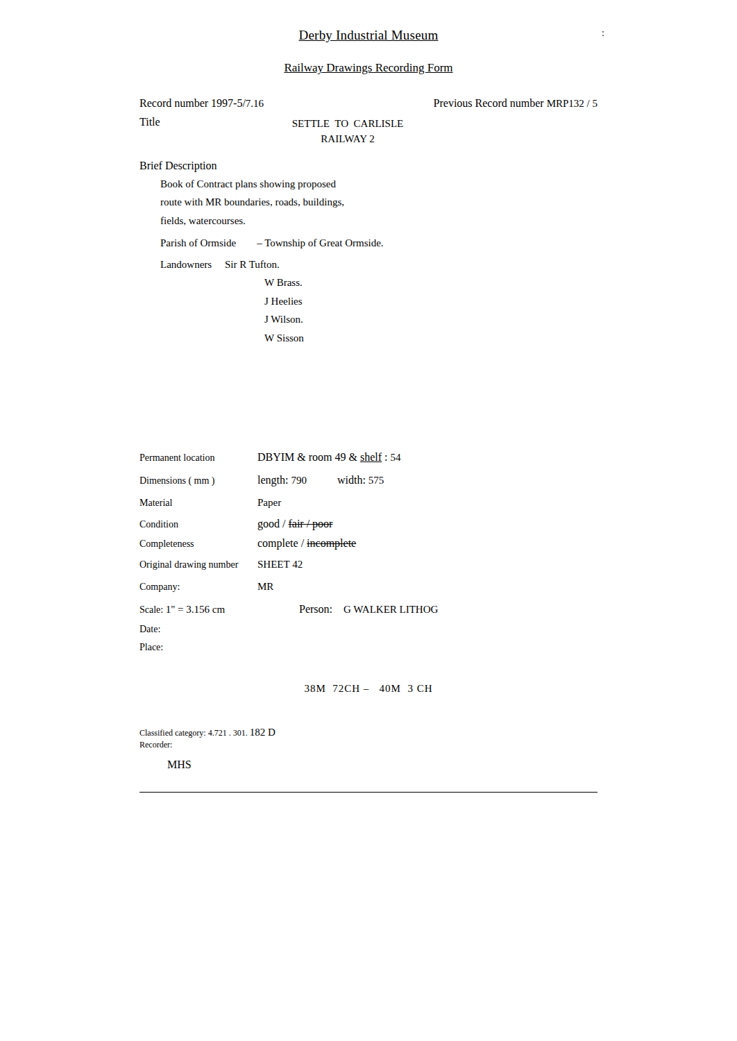:
Derby Industrial Museum
Railway Drawings Recording Form
Record number 1997-5/7.16
Previous Record number MRP132 / 5
Title
SETTLE TO CARLISLE
RAILWAY 2
Brief Description
Book of Contract plans showing proposed
route with MR boundaries, roads, buildings,
fields, watercourses.
Parish of Ormside – Township of Great Ormside.
Landowners Sir R Tufton.
W Brass.
J Heelies
J Wilson.
W Sisson
Permanent location
DBYIM & room 49 & shelf : 54
Dimensions ( mm )
length: 790 width: 575
Material
Paper
Condition
good / fair / poor
Completeness
complete / incomplete
Original drawing number
SHEET 42
Company:
MR
Scale: 1" = 3.156 cm
Person: G WALKER LITHOG
Date:
Place:
38M 72CH – 40M 3 CH
Classified category: 4.721 . 301. 182 D
Recorder:
MHS